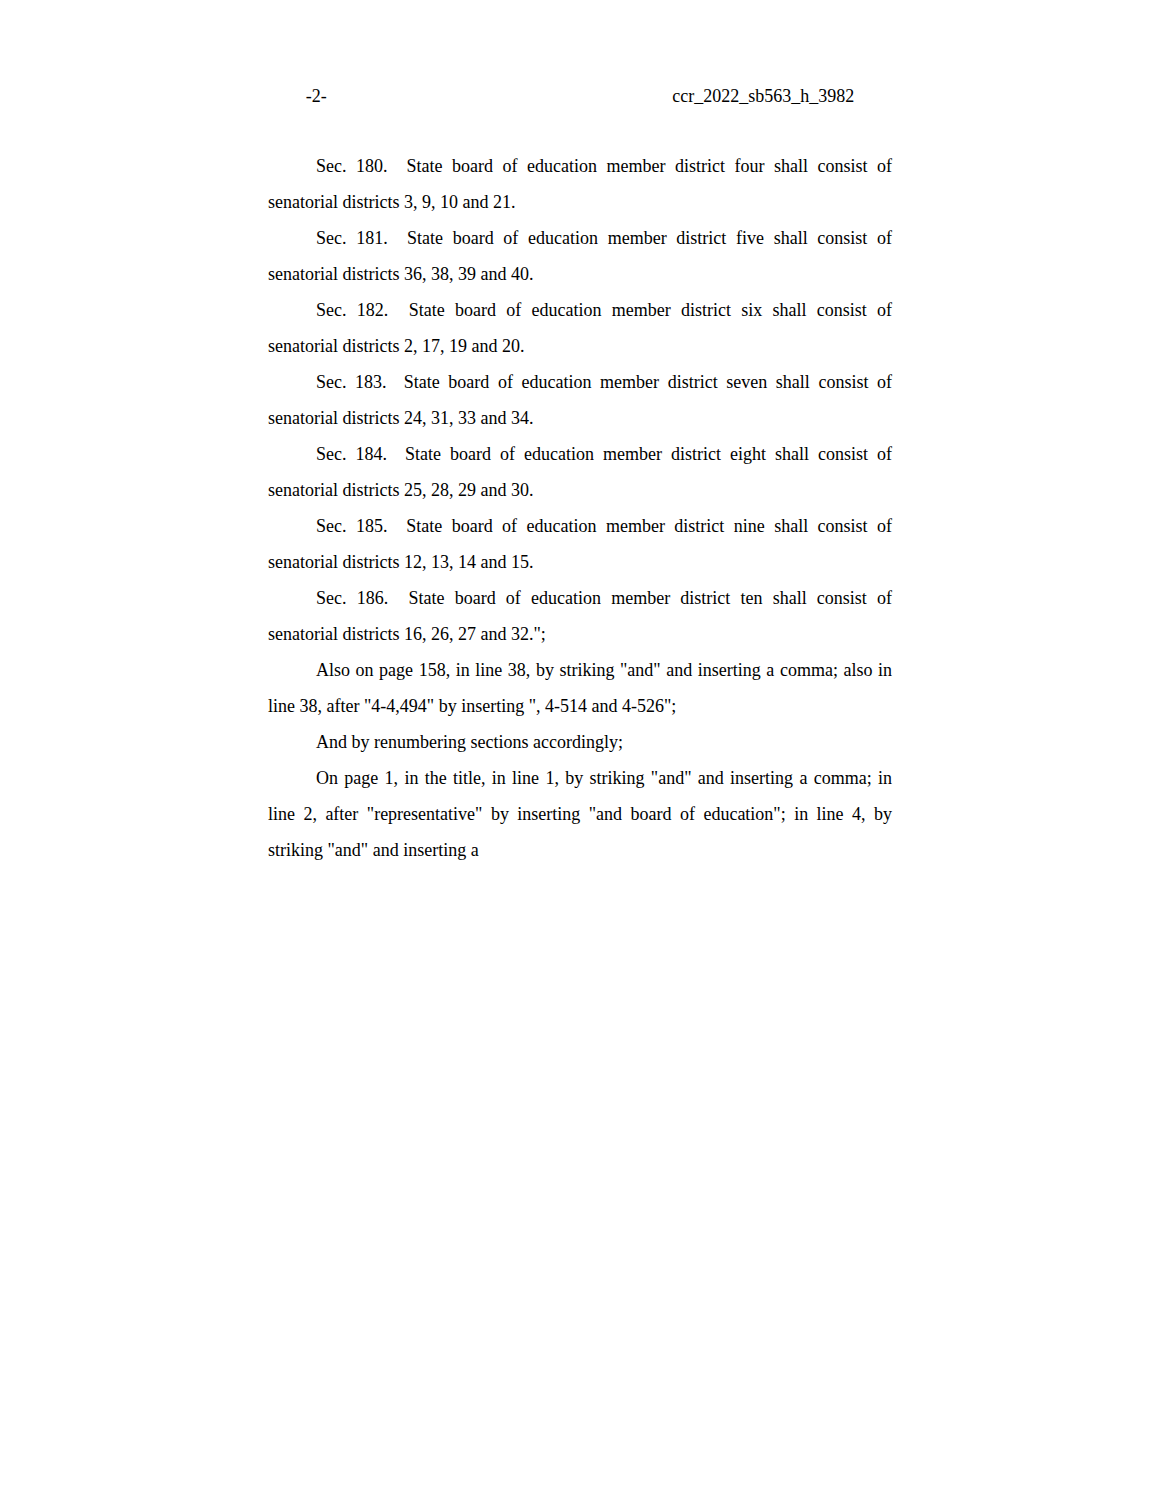-2- ccr_2022_sb563_h_3982
Sec. 180. State board of education member district four shall consist of senatorial districts 3, 9, 10 and 21.
Sec. 181. State board of education member district five shall consist of senatorial districts 36, 38, 39 and 40.
Sec. 182. State board of education member district six shall consist of senatorial districts 2, 17, 19 and 20.
Sec. 183. State board of education member district seven shall consist of senatorial districts 24, 31, 33 and 34.
Sec. 184. State board of education member district eight shall consist of senatorial districts 25, 28, 29 and 30.
Sec. 185. State board of education member district nine shall consist of senatorial districts 12, 13, 14 and 15.
Sec. 186. State board of education member district ten shall consist of senatorial districts 16, 26, 27 and 32.";
Also on page 158, in line 38, by striking "and" and inserting a comma; also in line 38, after "4-4,494" by inserting ", 4-514 and 4-526";
And by renumbering sections accordingly;
On page 1, in the title, in line 1, by striking "and" and inserting a comma; in line 2, after "representative" by inserting "and board of education"; in line 4, by striking "and" and inserting a